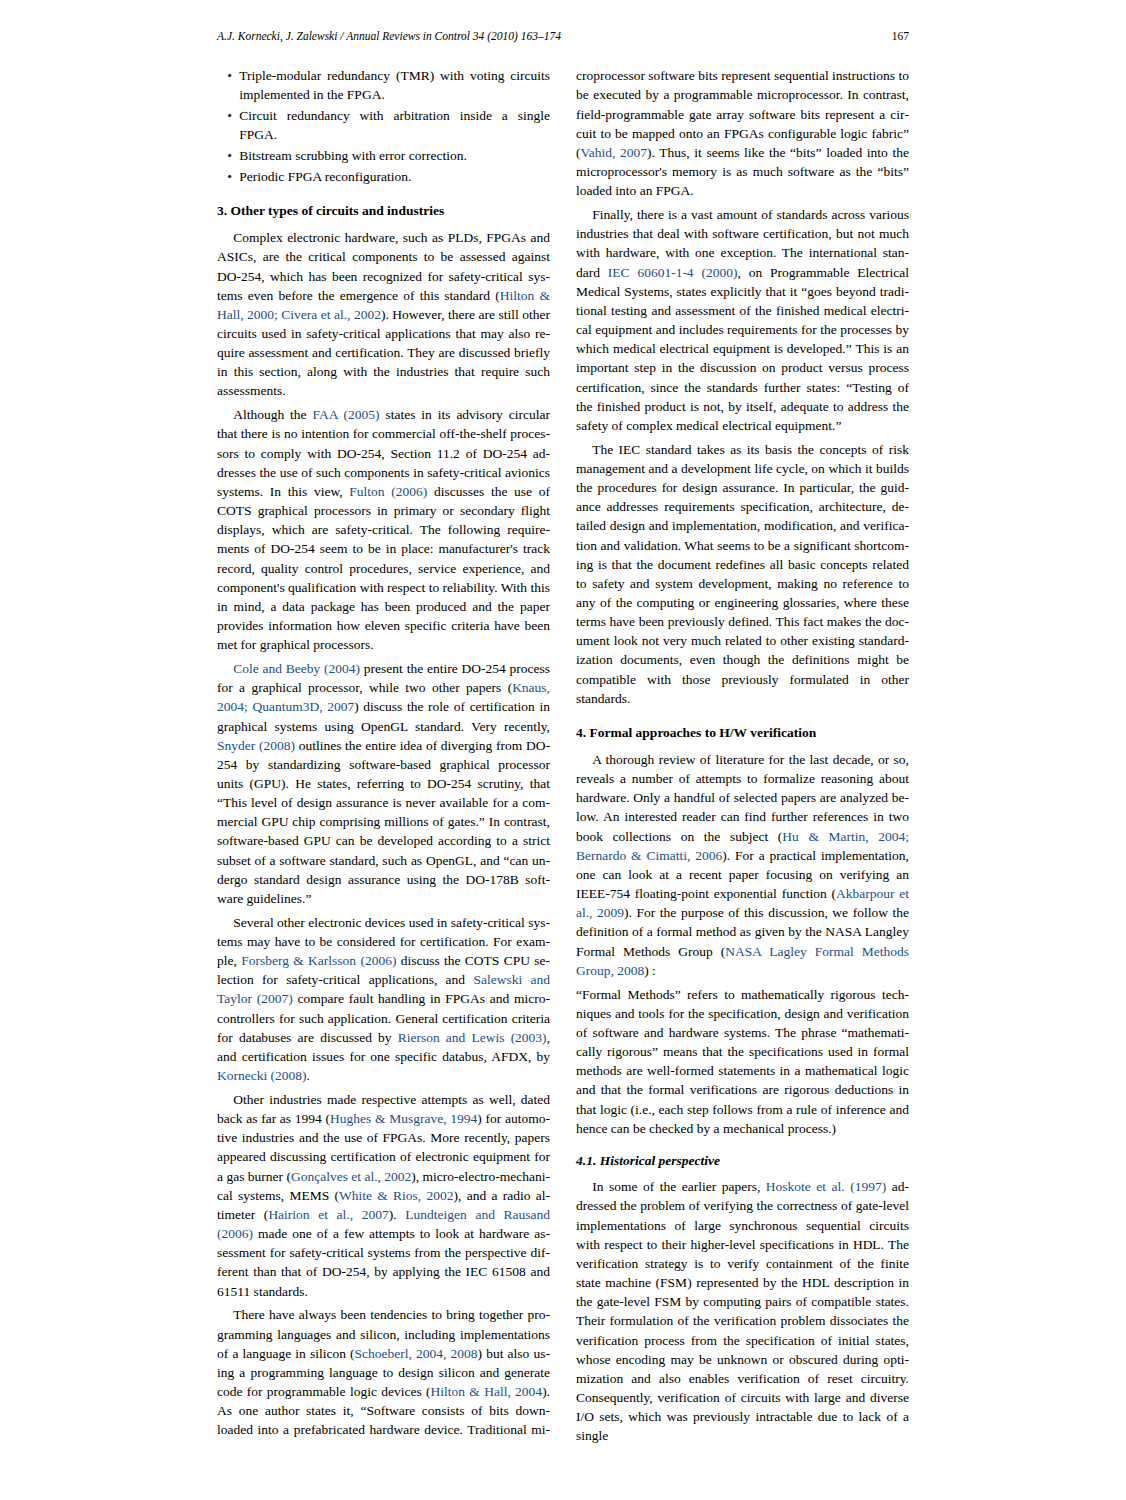A.J. Kornecki, J. Zalewski / Annual Reviews in Control 34 (2010) 163–174
167
Triple-modular redundancy (TMR) with voting circuits implemented in the FPGA.
Circuit redundancy with arbitration inside a single FPGA.
Bitstream scrubbing with error correction.
Periodic FPGA reconfiguration.
3. Other types of circuits and industries
Complex electronic hardware, such as PLDs, FPGAs and ASICs, are the critical components to be assessed against DO-254, which has been recognized for safety-critical systems even before the emergence of this standard (Hilton & Hall, 2000; Civera et al., 2002). However, there are still other circuits used in safety-critical applications that may also require assessment and certification. They are discussed briefly in this section, along with the industries that require such assessments.
Although the FAA (2005) states in its advisory circular that there is no intention for commercial off-the-shelf processors to comply with DO-254, Section 11.2 of DO-254 addresses the use of such components in safety-critical avionics systems. In this view, Fulton (2006) discusses the use of COTS graphical processors in primary or secondary flight displays, which are safety-critical. The following requirements of DO-254 seem to be in place: manufacturer's track record, quality control procedures, service experience, and component's qualification with respect to reliability. With this in mind, a data package has been produced and the paper provides information how eleven specific criteria have been met for graphical processors.
Cole and Beeby (2004) present the entire DO-254 process for a graphical processor, while two other papers (Knaus, 2004; Quantum3D, 2007) discuss the role of certification in graphical systems using OpenGL standard. Very recently, Snyder (2008) outlines the entire idea of diverging from DO-254 by standardizing software-based graphical processor units (GPU). He states, referring to DO-254 scrutiny, that “This level of design assurance is never available for a commercial GPU chip comprising millions of gates.” In contrast, software-based GPU can be developed according to a strict subset of a software standard, such as OpenGL, and “can undergo standard design assurance using the DO-178B software guidelines.”
Several other electronic devices used in safety-critical systems may have to be considered for certification. For example, Forsberg & Karlsson (2006) discuss the COTS CPU selection for safety-critical applications, and Salewski and Taylor (2007) compare fault handling in FPGAs and microcontrollers for such application. General certification criteria for databuses are discussed by Rierson and Lewis (2003), and certification issues for one specific databus, AFDX, by Kornecki (2008).
Other industries made respective attempts as well, dated back as far as 1994 (Hughes & Musgrave, 1994) for automotive industries and the use of FPGAs. More recently, papers appeared discussing certification of electronic equipment for a gas burner (Gonçalves et al., 2002), micro-electro-mechanical systems, MEMS (White & Rios, 2002), and a radio altimeter (Hairion et al., 2007). Lundteigen and Rausand (2006) made one of a few attempts to look at hardware assessment for safety-critical systems from the perspective different than that of DO-254, by applying the IEC 61508 and 61511 standards.
There have always been tendencies to bring together programming languages and silicon, including implementations of a language in silicon (Schoeberl, 2004, 2008) but also using a programming language to design silicon and generate code for programmable logic devices (Hilton & Hall, 2004). As one author states it, “Software consists of bits downloaded into a prefabricated hardware device. Traditional microprocessor software bits represent sequential instructions to be executed by a programmable microprocessor. In contrast, field-programmable gate array software bits represent a circuit to be mapped onto an FPGAs configurable logic fabric” (Vahid, 2007). Thus, it seems like the “bits” loaded into the microprocessor's memory is as much software as the “bits” loaded into an FPGA.
Finally, there is a vast amount of standards across various industries that deal with software certification, but not much with hardware, with one exception. The international standard IEC 60601-1-4 (2000), on Programmable Electrical Medical Systems, states explicitly that it “goes beyond traditional testing and assessment of the finished medical electrical equipment and includes requirements for the processes by which medical electrical equipment is developed.” This is an important step in the discussion on product versus process certification, since the standards further states: “Testing of the finished product is not, by itself, adequate to address the safety of complex medical electrical equipment.”
The IEC standard takes as its basis the concepts of risk management and a development life cycle, on which it builds the procedures for design assurance. In particular, the guidance addresses requirements specification, architecture, detailed design and implementation, modification, and verification and validation. What seems to be a significant shortcoming is that the document redefines all basic concepts related to safety and system development, making no reference to any of the computing or engineering glossaries, where these terms have been previously defined. This fact makes the document look not very much related to other existing standardization documents, even though the definitions might be compatible with those previously formulated in other standards.
4. Formal approaches to H/W verification
A thorough review of literature for the last decade, or so, reveals a number of attempts to formalize reasoning about hardware. Only a handful of selected papers are analyzed below. An interested reader can find further references in two book collections on the subject (Hu & Martin, 2004; Bernardo & Cimatti, 2006). For a practical implementation, one can look at a recent paper focusing on verifying an IEEE-754 floating-point exponential function (Akbarpour et al., 2009). For the purpose of this discussion, we follow the definition of a formal method as given by the NASA Langley Formal Methods Group (NASA Lagley Formal Methods Group, 2008) :
“Formal Methods” refers to mathematically rigorous techniques and tools for the specification, design and verification of software and hardware systems. The phrase “mathematically rigorous” means that the specifications used in formal methods are well-formed statements in a mathematical logic and that the formal verifications are rigorous deductions in that logic (i.e., each step follows from a rule of inference and hence can be checked by a mechanical process.)
4.1. Historical perspective
In some of the earlier papers, Hoskote et al. (1997) addressed the problem of verifying the correctness of gate-level implementations of large synchronous sequential circuits with respect to their higher-level specifications in HDL. The verification strategy is to verify containment of the finite state machine (FSM) represented by the HDL description in the gate-level FSM by computing pairs of compatible states. Their formulation of the verification problem dissociates the verification process from the specification of initial states, whose encoding may be unknown or obscured during optimization and also enables verification of reset circuitry. Consequently, verification of circuits with large and diverse I/O sets, which was previously intractable due to lack of a single